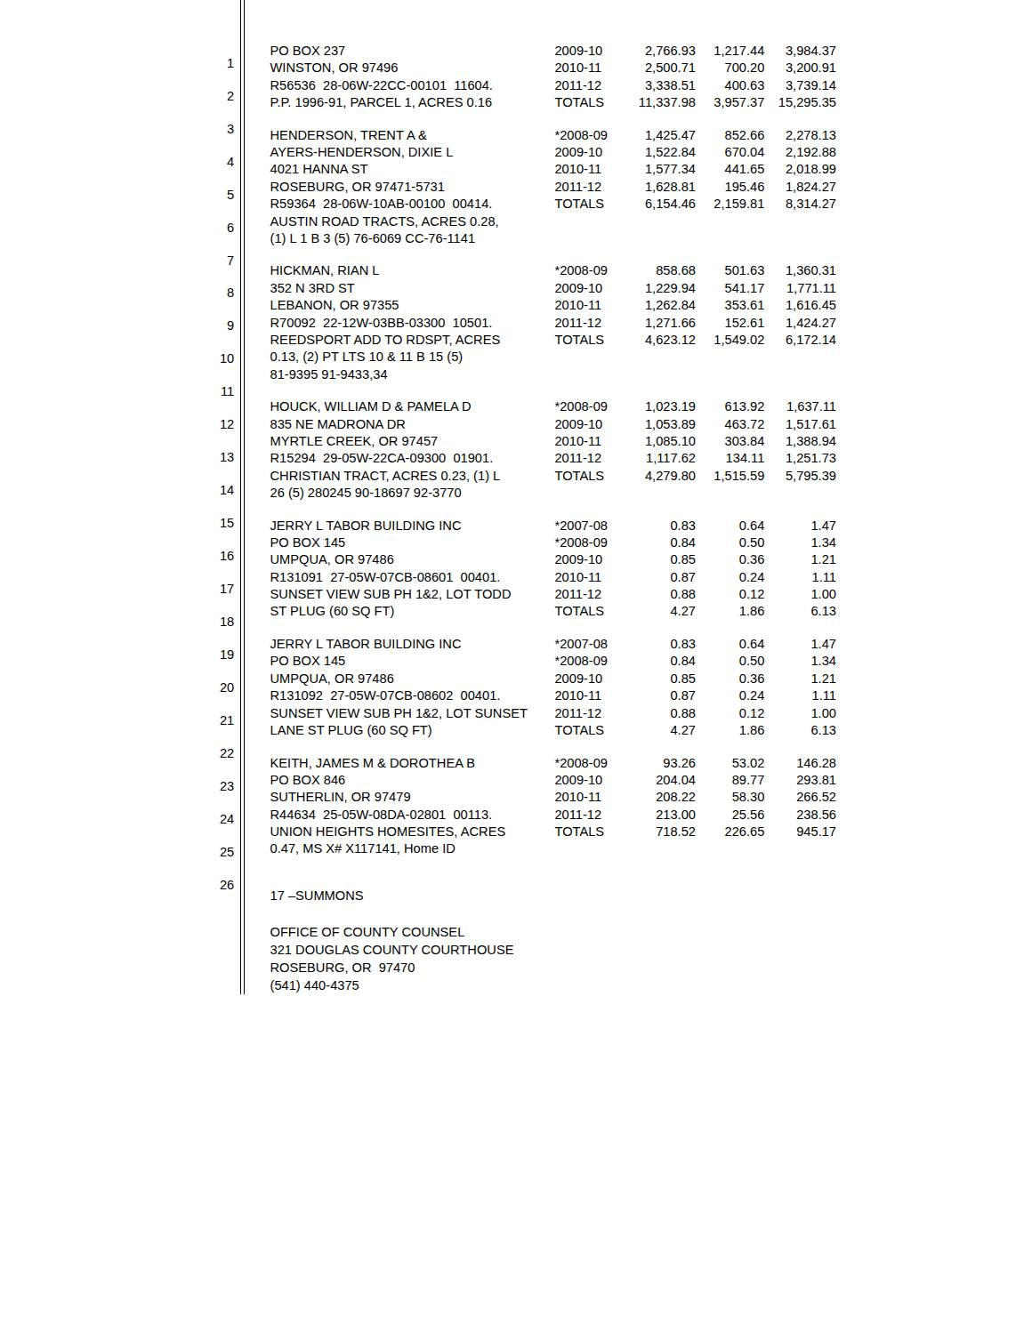1
2
3
4
5
6
7
8
9
10
11
12
13
14
15
16
17
18
19
20
21
22
23
24
25
26
| PO BOX 237 | 2009-10 | 2,766.93 | 1,217.44 | 3,984.37 |
| WINSTON, OR 97496 | 2010-11 | 2,500.71 | 700.20 | 3,200.91 |
| R56536 28-06W-22CC-00101 11604. | 2011-12 | 3,338.51 | 400.63 | 3,739.14 |
| P.P. 1996-91, PARCEL 1, ACRES 0.16 | TOTALS | 11,337.98 | 3,957.37 | 15,295.35 |
| HENDERSON, TRENT A & | *2008-09 | 1,425.47 | 852.66 | 2,278.13 |
| AYERS-HENDERSON, DIXIE L | 2009-10 | 1,522.84 | 670.04 | 2,192.88 |
| 4021 HANNA ST | 2010-11 | 1,577.34 | 441.65 | 2,018.99 |
| ROSEBURG, OR 97471-5731 | 2011-12 | 1,628.81 | 195.46 | 1,824.27 |
| R59364 28-06W-10AB-00100 00414. | TOTALS | 6,154.46 | 2,159.81 | 8,314.27 |
| AUSTIN ROAD TRACTS, ACRES 0.28, | | | | |
| (1) L 1 B 3 (5) 76-6069 CC-76-1141 | | | | |
| HICKMAN, RIAN L | *2008-09 | 858.68 | 501.63 | 1,360.31 |
| 352 N 3RD ST | 2009-10 | 1,229.94 | 541.17 | 1,771.11 |
| LEBANON, OR 97355 | 2010-11 | 1,262.84 | 353.61 | 1,616.45 |
| R70092 22-12W-03BB-03300 10501. | 2011-12 | 1,271.66 | 152.61 | 1,424.27 |
| REEDSPORT ADD TO RDSPT, ACRES | TOTALS | 4,623.12 | 1,549.02 | 6,172.14 |
| 0.13, (2) PT LTS 10 & 11 B 15 (5) | | | | |
| 81-9395 91-9433,34 | | | | |
| HOUCK, WILLIAM D & PAMELA D | *2008-09 | 1,023.19 | 613.92 | 1,637.11 |
| 835 NE MADRONA DR | 2009-10 | 1,053.89 | 463.72 | 1,517.61 |
| MYRTLE CREEK, OR 97457 | 2010-11 | 1,085.10 | 303.84 | 1,388.94 |
| R15294 29-05W-22CA-09300 01901. | 2011-12 | 1,117.62 | 134.11 | 1,251.73 |
| CHRISTIAN TRACT, ACRES 0.23, (1) L | TOTALS | 4,279.80 | 1,515.59 | 5,795.39 |
| 26 (5) 280245 90-18697 92-3770 | | | | |
| JERRY L TABOR BUILDING INC | *2007-08 | 0.83 | 0.64 | 1.47 |
| PO BOX 145 | *2008-09 | 0.84 | 0.50 | 1.34 |
| UMPQUA, OR 97486 | 2009-10 | 0.85 | 0.36 | 1.21 |
| R131091 27-05W-07CB-08601 00401. | 2010-11 | 0.87 | 0.24 | 1.11 |
| SUNSET VIEW SUB PH 1&2, LOT TODD | 2011-12 | 0.88 | 0.12 | 1.00 |
| ST PLUG (60 SQ FT) | TOTALS | 4.27 | 1.86 | 6.13 |
| JERRY L TABOR BUILDING INC | *2007-08 | 0.83 | 0.64 | 1.47 |
| PO BOX 145 | *2008-09 | 0.84 | 0.50 | 1.34 |
| UMPQUA, OR 97486 | 2009-10 | 0.85 | 0.36 | 1.21 |
| R131092 27-05W-07CB-08602 00401. | 2010-11 | 0.87 | 0.24 | 1.11 |
| SUNSET VIEW SUB PH 1&2, LOT SUNSET | 2011-12 | 0.88 | 0.12 | 1.00 |
| LANE ST PLUG (60 SQ FT) | TOTALS | 4.27 | 1.86 | 6.13 |
| KEITH, JAMES M & DOROTHEA B | *2008-09 | 93.26 | 53.02 | 146.28 |
| PO BOX 846 | 2009-10 | 204.04 | 89.77 | 293.81 |
| SUTHERLIN, OR 97479 | 2010-11 | 208.22 | 58.30 | 266.52 |
| R44634 25-05W-08DA-02801 00113. | 2011-12 | 213.00 | 25.56 | 238.56 |
| UNION HEIGHTS HOMESITES, ACRES | TOTALS | 718.52 | 226.65 | 945.17 |
| 0.47, MS X# X117141, Home ID | | | | |
17 –SUMMONS
OFFICE OF COUNTY COUNSEL
321 DOUGLAS COUNTY COURTHOUSE
ROSEBURG, OR 97470
(541) 440-4375